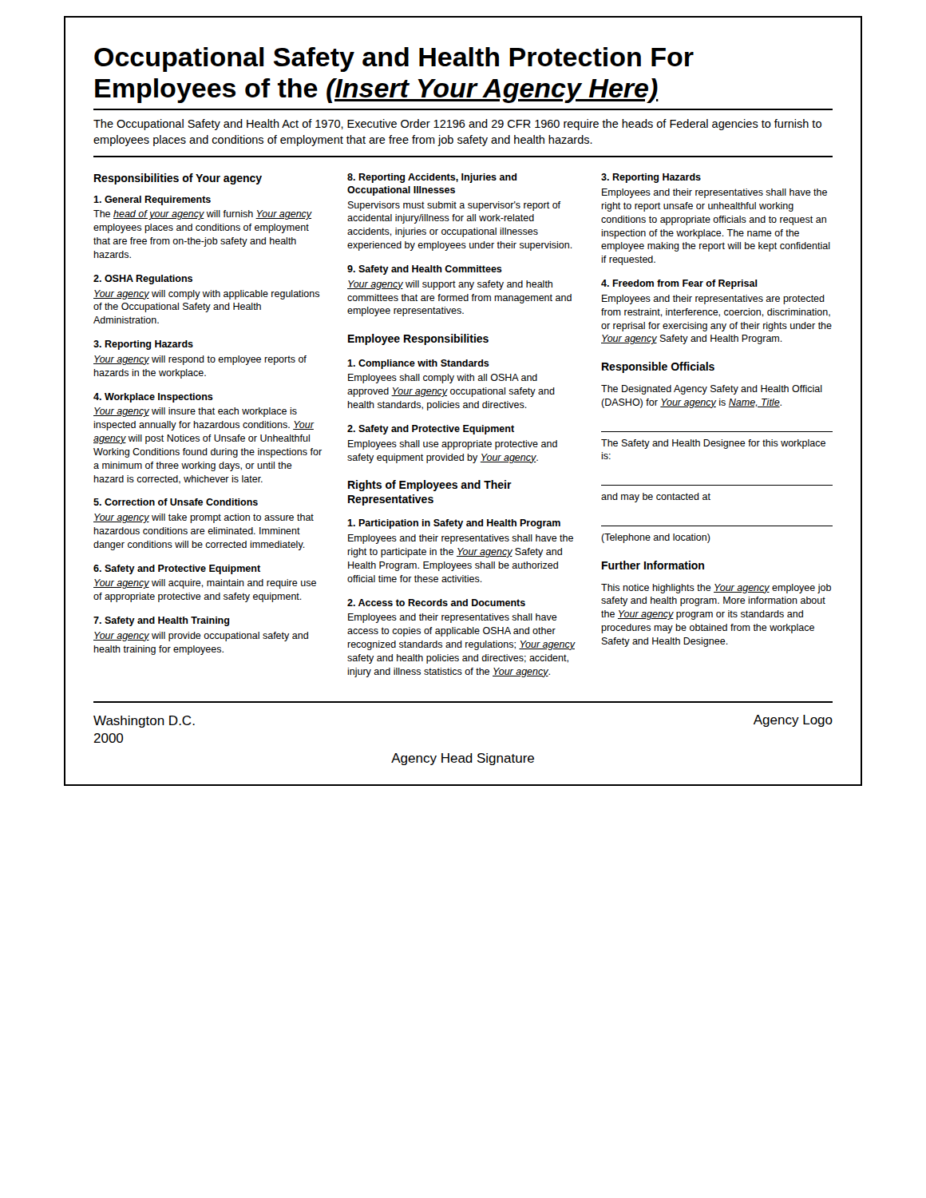Occupational Safety and Health Protection For Employees of the (Insert Your Agency Here)
The Occupational Safety and Health Act of 1970, Executive Order 12196 and 29 CFR 1960 require the heads of Federal agencies to furnish to employees places and conditions of employment that are free from job safety and health hazards.
Responsibilities of Your agency
1. General Requirements
The head of your agency will furnish Your agency employees places and conditions of employment that are free from on-the-job safety and health hazards.
2. OSHA Regulations
Your agency will comply with applicable regulations of the Occupational Safety and Health Administration.
3. Reporting Hazards
Your agency will respond to employee reports of hazards in the workplace.
4. Workplace Inspections
Your agency will insure that each workplace is inspected annually for hazardous conditions. Your agency will post Notices of Unsafe or Unhealthful Working Conditions found during the inspections for a minimum of three working days, or until the hazard is corrected, whichever is later.
5. Correction of Unsafe Conditions
Your agency will take prompt action to assure that hazardous conditions are eliminated. Imminent danger conditions will be corrected immediately.
6. Safety and Protective Equipment
Your agency will acquire, maintain and require use of appropriate protective and safety equipment.
7. Safety and Health Training
Your agency will provide occupational safety and health training for employees.
8. Reporting Accidents, Injuries and Occupational Illnesses
Supervisors must submit a supervisor's report of accidental injury/illness for all work-related accidents, injuries or occupational illnesses experienced by employees under their supervision.
9. Safety and Health Committees
Your agency will support any safety and health committees that are formed from management and employee representatives.
Employee Responsibilities
1. Compliance with Standards
Employees shall comply with all OSHA and approved Your agency occupational safety and health standards, policies and directives.
2. Safety and Protective Equipment
Employees shall use appropriate protective and safety equipment provided by Your agency.
Rights of Employees and Their Representatives
1. Participation in Safety and Health Program
Employees and their representatives shall have the right to participate in the Your agency Safety and Health Program. Employees shall be authorized official time for these activities.
2. Access to Records and Documents
Employees and their representatives shall have access to copies of applicable OSHA and other recognized standards and regulations; Your agency safety and health policies and directives; accident, injury and illness statistics of the Your agency.
3. Reporting Hazards
Employees and their representatives shall have the right to report unsafe or unhealthful working conditions to appropriate officials and to request an inspection of the workplace. The name of the employee making the report will be kept confidential if requested.
4. Freedom from Fear of Reprisal
Employees and their representatives are protected from restraint, interference, coercion, discrimination, or reprisal for exercising any of their rights under the Your agency Safety and Health Program.
Responsible Officials
The Designated Agency Safety and Health Official (DASHO) for Your agency is Name, Title.
The Safety and Health Designee for this workplace is:
and may be contacted at
(Telephone and location)
Further Information
This notice highlights the Your agency employee job safety and health program. More information about the Your agency program or its standards and procedures may be obtained from the workplace Safety and Health Designee.
Washington D.C.
2000
Agency Logo
Agency Head Signature